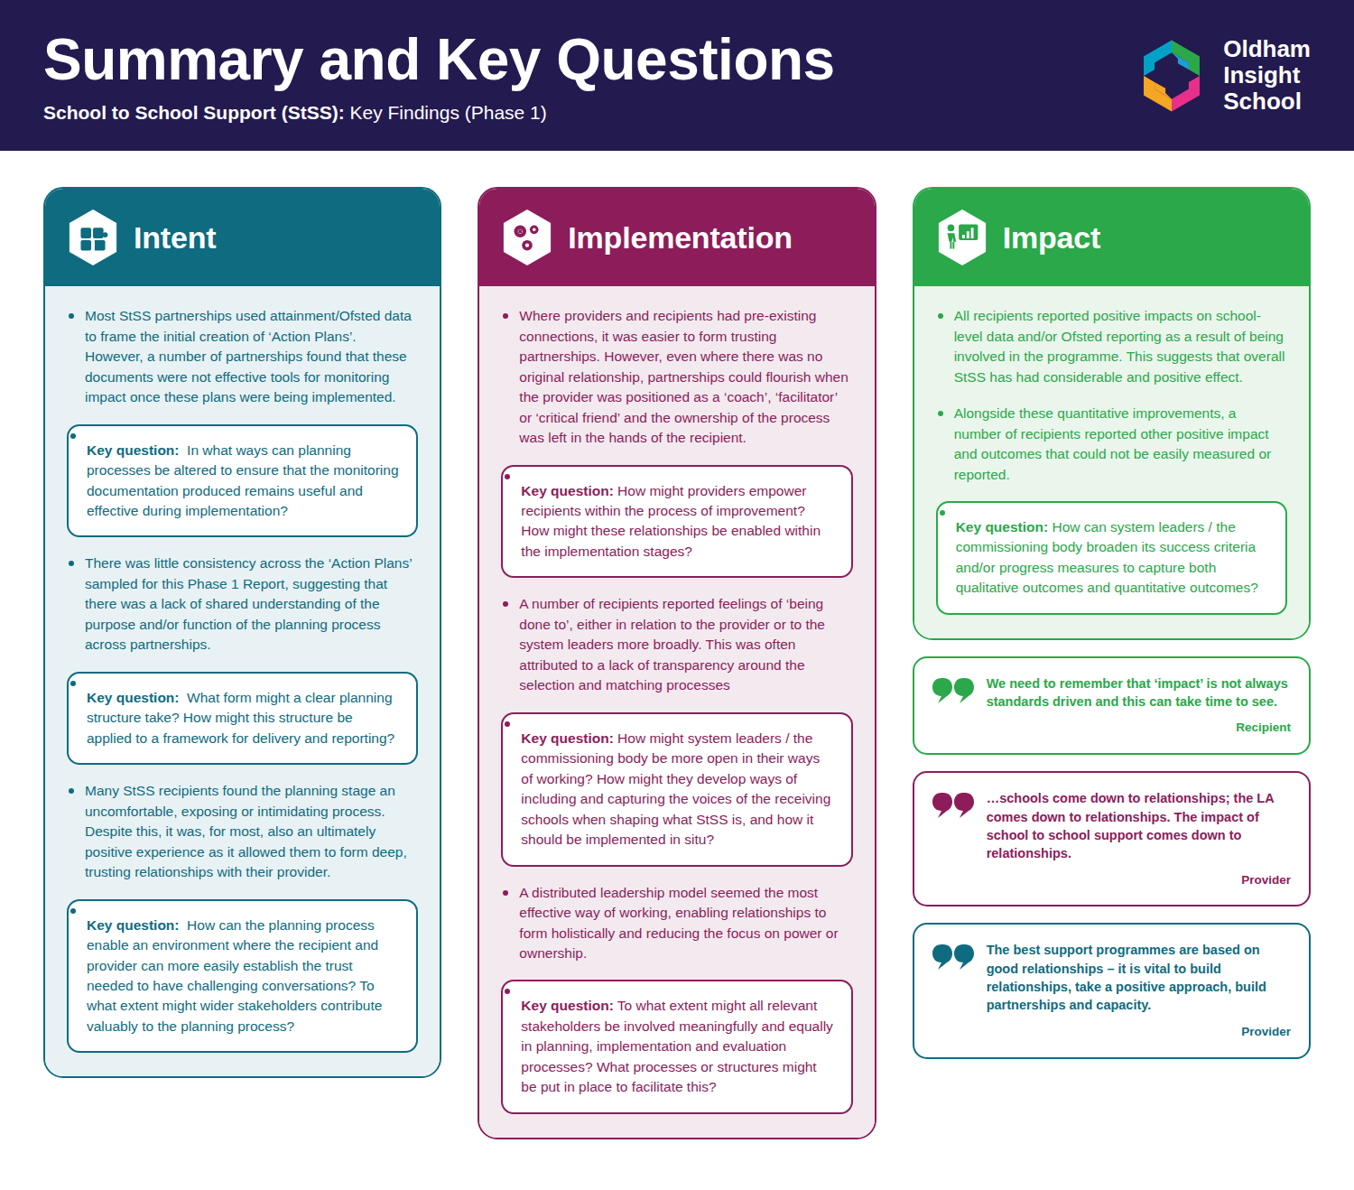Summary and Key Questions
School to School Support (StSS): Key Findings (Phase 1)
Oldham
Insight
School
Intent
Most StSS partnerships used attainment/Ofsted data to frame the initial creation of ‘Action Plans’. However, a number of partnerships found that these documents were not effective tools for monitoring impact once these plans were being implemented.
Key question: In what ways can planning processes be altered to ensure that the monitoring documentation produced remains useful and effective during implementation?
There was little consistency across the ‘Action Plans’ sampled for this Phase 1 Report, suggesting that there was a lack of shared understanding of the purpose and/or function of the planning process across partnerships.
Key question: What form might a clear planning structure take? How might this structure be applied to a framework for delivery and reporting?
Many StSS recipients found the planning stage an uncomfortable, exposing or intimidating process. Despite this, it was, for most, also an ultimately positive experience as it allowed them to form deep, trusting relationships with their provider.
Key question: How can the planning process enable an environment where the recipient and provider can more easily establish the trust needed to have challenging conversations? To what extent might wider stakeholders contribute valuably to the planning process?
Implementation
Where providers and recipients had pre-existing connections, it was easier to form trusting partnerships. However, even where there was no original relationship, partnerships could flourish when the provider was positioned as a ‘coach’, ‘facilitator’ or ‘critical friend’ and the ownership of the process was left in the hands of the recipient.
Key question: How might providers empower recipients within the process of improvement? How might these relationships be enabled within the implementation stages?
A number of recipients reported feelings of ‘being done to’, either in relation to the provider or to the system leaders more broadly. This was often attributed to a lack of transparency around the selection and matching processes
Key question: How might system leaders / the commissioning body be more open in their ways of working? How might they develop ways of including and capturing the voices of the receiving schools when shaping what StSS is, and how it should be implemented in situ?
A distributed leadership model seemed the most effective way of working, enabling relationships to form holistically and reducing the focus on power or ownership.
Key question: To what extent might all relevant stakeholders be involved meaningfully and equally in planning, implementation and evaluation processes? What processes or structures might be put in place to facilitate this?
Impact
All recipients reported positive impacts on school-level data and/or Ofsted reporting as a result of being involved in the programme. This suggests that overall StSS has had considerable and positive effect.
Alongside these quantitative improvements, a number of recipients reported other positive impact and outcomes that could not be easily measured or reported.
Key question: How can system leaders / the commissioning body broaden its success criteria and/or progress measures to capture both qualitative outcomes and quantitative outcomes?
We need to remember that ‘impact’ is not always standards driven and this can take time to see. Recipient
…schools come down to relationships; the LA comes down to relationships. The impact of school to school support comes down to relationships. Provider
The best support programmes are based on good relationships – it is vital to build relationships, take a positive approach, build partnerships and capacity. Provider